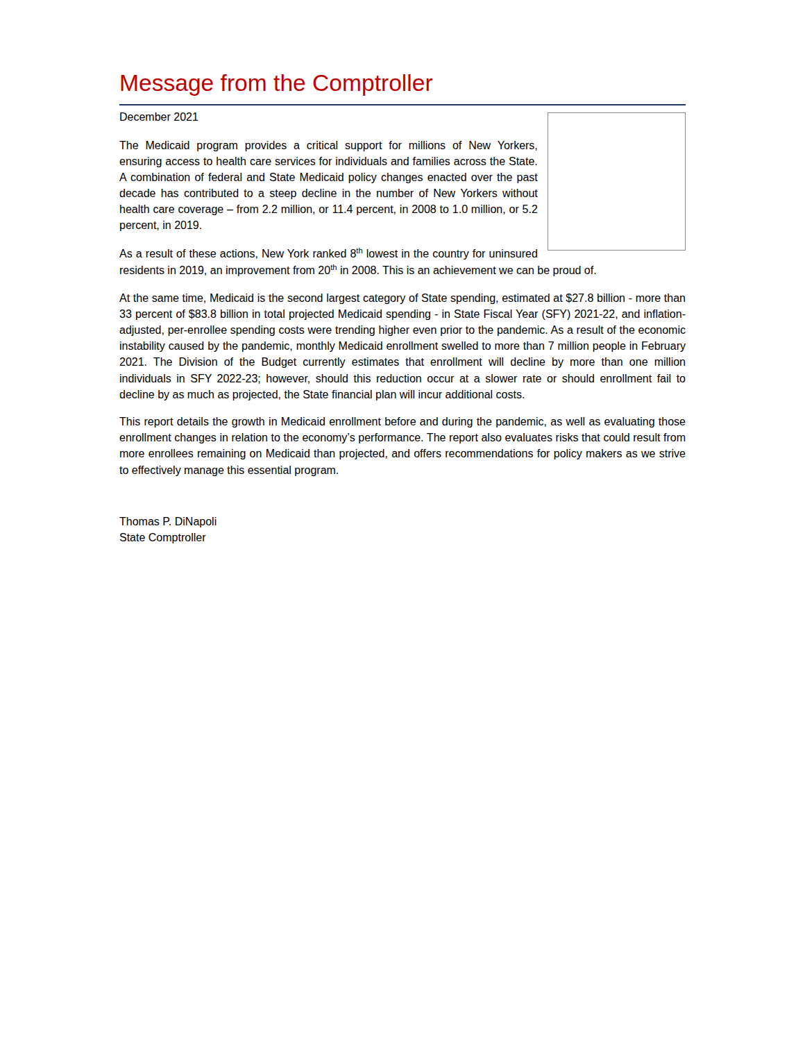Message from the Comptroller
December 2021
The Medicaid program provides a critical support for millions of New Yorkers, ensuring access to health care services for individuals and families across the State. A combination of federal and State Medicaid policy changes enacted over the past decade has contributed to a steep decline in the number of New Yorkers without health care coverage – from 2.2 million, or 11.4 percent, in 2008 to 1.0 million, or 5.2 percent, in 2019.
As a result of these actions, New York ranked 8th lowest in the country for uninsured residents in 2019, an improvement from 20th in 2008. This is an achievement we can be proud of.
At the same time, Medicaid is the second largest category of State spending, estimated at $27.8 billion - more than 33 percent of $83.8 billion in total projected Medicaid spending - in State Fiscal Year (SFY) 2021-22, and inflation-adjusted, per-enrollee spending costs were trending higher even prior to the pandemic. As a result of the economic instability caused by the pandemic, monthly Medicaid enrollment swelled to more than 7 million people in February 2021. The Division of the Budget currently estimates that enrollment will decline by more than one million individuals in SFY 2022-23; however, should this reduction occur at a slower rate or should enrollment fail to decline by as much as projected, the State financial plan will incur additional costs.
This report details the growth in Medicaid enrollment before and during the pandemic, as well as evaluating those enrollment changes in relation to the economy’s performance. The report also evaluates risks that could result from more enrollees remaining on Medicaid than projected, and offers recommendations for policy makers as we strive to effectively manage this essential program.
Thomas P. DiNapoli
State Comptroller